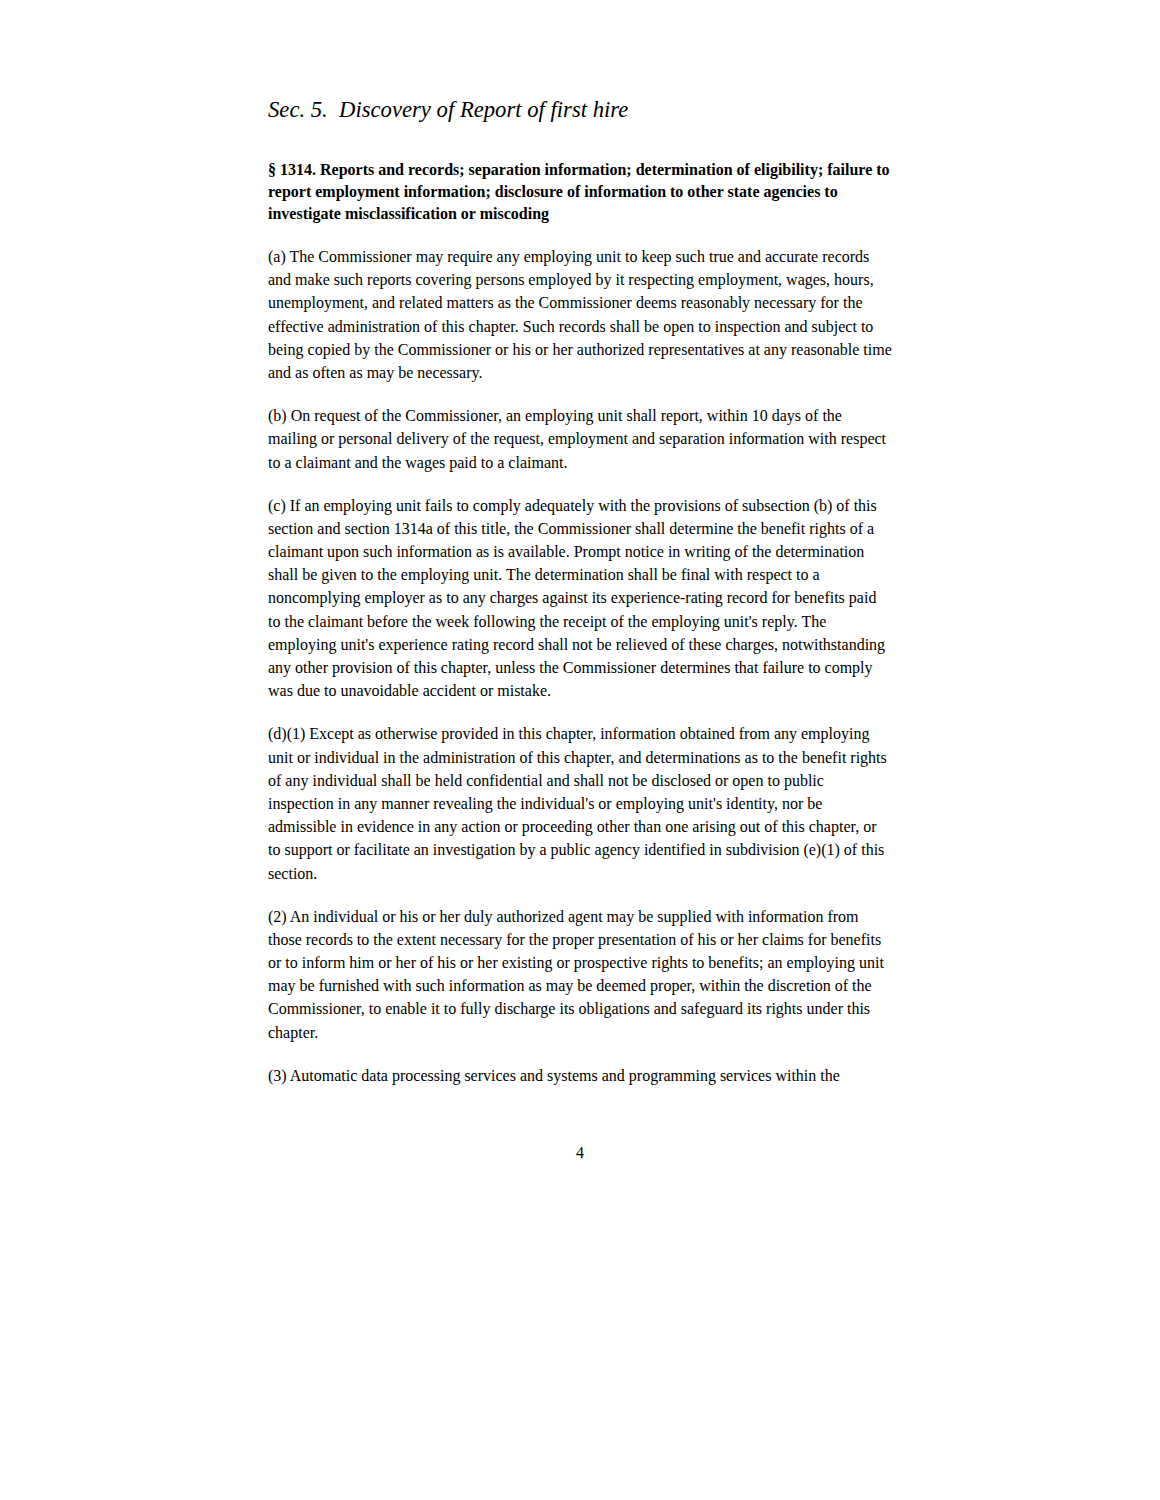Sec. 5. Discovery of Report of first hire
§ 1314. Reports and records; separation information; determination of eligibility; failure to report employment information; disclosure of information to other state agencies to investigate misclassification or miscoding
(a) The Commissioner may require any employing unit to keep such true and accurate records and make such reports covering persons employed by it respecting employment, wages, hours, unemployment, and related matters as the Commissioner deems reasonably necessary for the effective administration of this chapter. Such records shall be open to inspection and subject to being copied by the Commissioner or his or her authorized representatives at any reasonable time and as often as may be necessary.
(b) On request of the Commissioner, an employing unit shall report, within 10 days of the mailing or personal delivery of the request, employment and separation information with respect to a claimant and the wages paid to a claimant.
(c) If an employing unit fails to comply adequately with the provisions of subsection (b) of this section and section 1314a of this title, the Commissioner shall determine the benefit rights of a claimant upon such information as is available. Prompt notice in writing of the determination shall be given to the employing unit. The determination shall be final with respect to a noncomplying employer as to any charges against its experience-rating record for benefits paid to the claimant before the week following the receipt of the employing unit's reply. The employing unit's experience rating record shall not be relieved of these charges, notwithstanding any other provision of this chapter, unless the Commissioner determines that failure to comply was due to unavoidable accident or mistake.
(d)(1) Except as otherwise provided in this chapter, information obtained from any employing unit or individual in the administration of this chapter, and determinations as to the benefit rights of any individual shall be held confidential and shall not be disclosed or open to public inspection in any manner revealing the individual's or employing unit's identity, nor be admissible in evidence in any action or proceeding other than one arising out of this chapter, or to support or facilitate an investigation by a public agency identified in subdivision (e)(1) of this section.
(2) An individual or his or her duly authorized agent may be supplied with information from those records to the extent necessary for the proper presentation of his or her claims for benefits or to inform him or her of his or her existing or prospective rights to benefits; an employing unit may be furnished with such information as may be deemed proper, within the discretion of the Commissioner, to enable it to fully discharge its obligations and safeguard its rights under this chapter.
(3) Automatic data processing services and systems and programming services within the
4